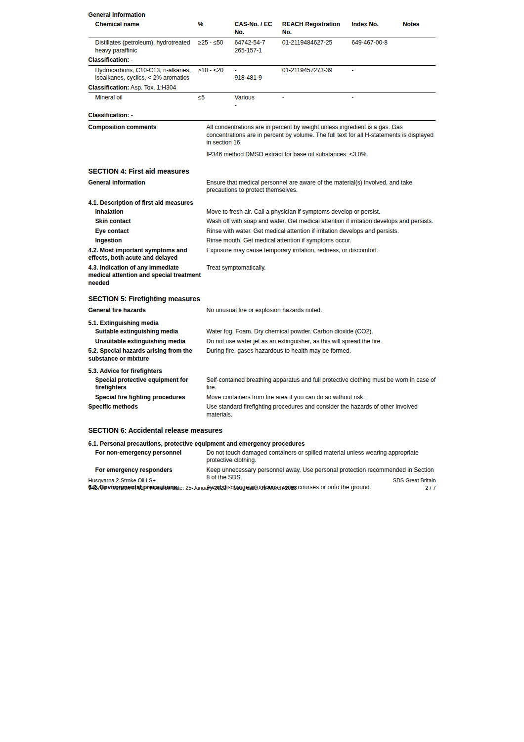General information
| Chemical name | % | CAS-No. / EC No. | REACH Registration No. | Index No. | Notes |
| --- | --- | --- | --- | --- | --- |
| Distillates (petroleum), hydrotreated heavy paraffinic | ≥25 - ≤50 | 64742-54-7 265-157-1 | 01-2119484627-25 | 649-467-00-8 | |
| Classification: - |
| Hydrocarbons, C10-C13, n-alkanes, isoalkanes, cyclics, < 2% aromatics | ≥10 - <20 | - 918-481-9 | 01-2119457273-39 | - | |
| Classification: Asp. Tox. 1;H304 |
| Mineral oil | ≤5 | Various - | - | - | |
| Classification: - |
Composition comments
All concentrations are in percent by weight unless ingredient is a gas. Gas concentrations are in percent by volume. The full text for all H-statements is displayed in section 16.
IP346 method DMSO extract for base oil substances: <3.0%.
SECTION 4: First aid measures
General information
Ensure that medical personnel are aware of the material(s) involved, and take precautions to protect themselves.
4.1. Description of first aid measures
Inhalation
Move to fresh air. Call a physician if symptoms develop or persist.
Skin contact
Wash off with soap and water. Get medical attention if irritation develops and persists.
Eye contact
Rinse with water. Get medical attention if irritation develops and persists.
Ingestion
Rinse mouth. Get medical attention if symptoms occur.
4.2. Most important symptoms and effects, both acute and delayed
Exposure may cause temporary irritation, redness, or discomfort.
4.3. Indication of any immediate medical attention and special treatment needed
Treat symptomatically.
SECTION 5: Firefighting measures
General fire hazards
No unusual fire or explosion hazards noted.
5.1. Extinguishing media
Suitable extinguishing media
Water fog. Foam. Dry chemical powder. Carbon dioxide (CO2).
Unsuitable extinguishing media
Do not use water jet as an extinguisher, as this will spread the fire.
5.2. Special hazards arising from the substance or mixture
During fire, gases hazardous to health may be formed.
5.3. Advice for firefighters
Special protective equipment for firefighters
Self-contained breathing apparatus and full protective clothing must be worn in case of fire.
Special fire fighting procedures
Move containers from fire area if you can do so without risk.
Specific methods
Use standard firefighting procedures and consider the hazards of other involved materials.
SECTION 6: Accidental release measures
6.1. Personal precautions, protective equipment and emergency procedures
For non-emergency personnel
Do not touch damaged containers or spilled material unless wearing appropriate protective clothing.
For emergency responders
Keep unnecessary personnel away. Use personal protection recommended in Section 8 of the SDS.
6.2. Environmental precautions
Avoid discharge into drains, water courses or onto the ground.
Husqvarna 2-Stroke Oil LS+
SDS Great Britain
942700 Version #: 02 Revision date: 25-January-2022 Issue date: 05-March-2018
2 / 7